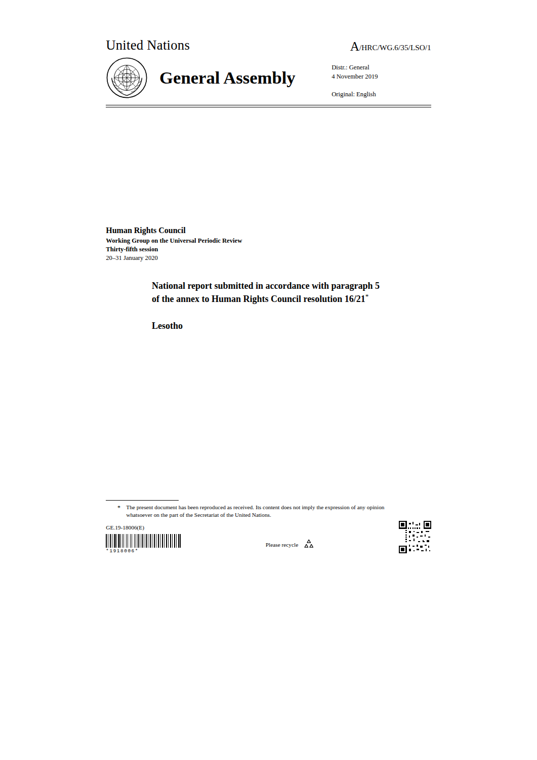United Nations
A/HRC/WG.6/35/LSO/1
General Assembly
Distr.: General
4 November 2019
Original: English
Human Rights Council
Working Group on the Universal Periodic Review
Thirty-fifth session
20–31 January 2020
National report submitted in accordance with paragraph 5 of the annex to Human Rights Council resolution 16/21*
Lesotho
* The present document has been reproduced as received. Its content does not imply the expression of any opinion whatsoever on the part of the Secretariat of the United Nations.
GE.19-18006(E)
*1918006*
Please recycle